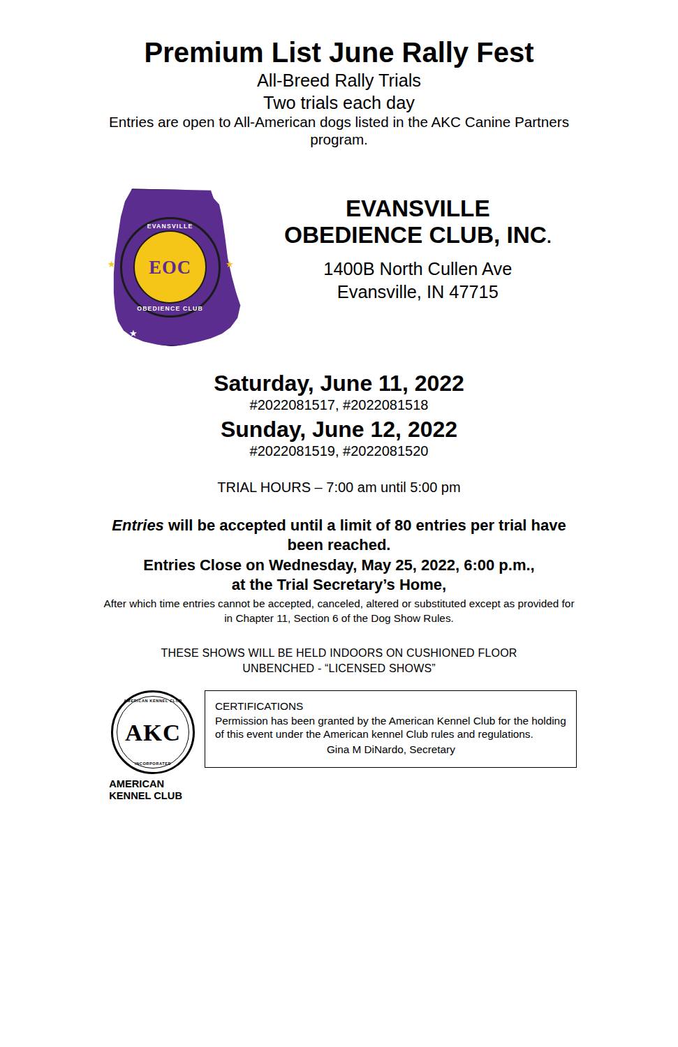Premium List June Rally Fest
All-Breed Rally Trials
Two trials each day Entries are open to All-American dogs listed in the AKC Canine Partners program.
EVANSVILLE
EOC
OBEDIENCE CLUB
★ ★ ★
EVANSVILLE
OBEDIENCE CLUB, INC.
1400B North Cullen Ave
Evansville, IN 47715
Saturday, June 11, 2022
#2022081517, #2022081518
Sunday, June 12, 2022
#2022081519, #2022081520
TRIAL HOURS – 7:00 am until 5:00 pm
Entries will be accepted until a limit of 80 entries per trial have been reached.
Entries Close on Wednesday, May 25, 2022, 6:00 p.m.,
at the Trial Secretary’s Home, After which time entries cannot be accepted, canceled, altered or substituted except as provided for in Chapter 11, Section 6 of the Dog Show Rules.
THESE SHOWS WILL BE HELD INDOORS ON CUSHIONED FLOOR
UNBENCHED - “LICENSED SHOWS”
AMERICAN KENNEL CLUB
AKC
INCORPORATED
AMERICAN
KENNEL CLUB
CERTIFICATIONS
Permission has been granted by the American Kennel Club for the holding of this event under the American kennel Club rules and regulations.
Gina M DiNardo, Secretary